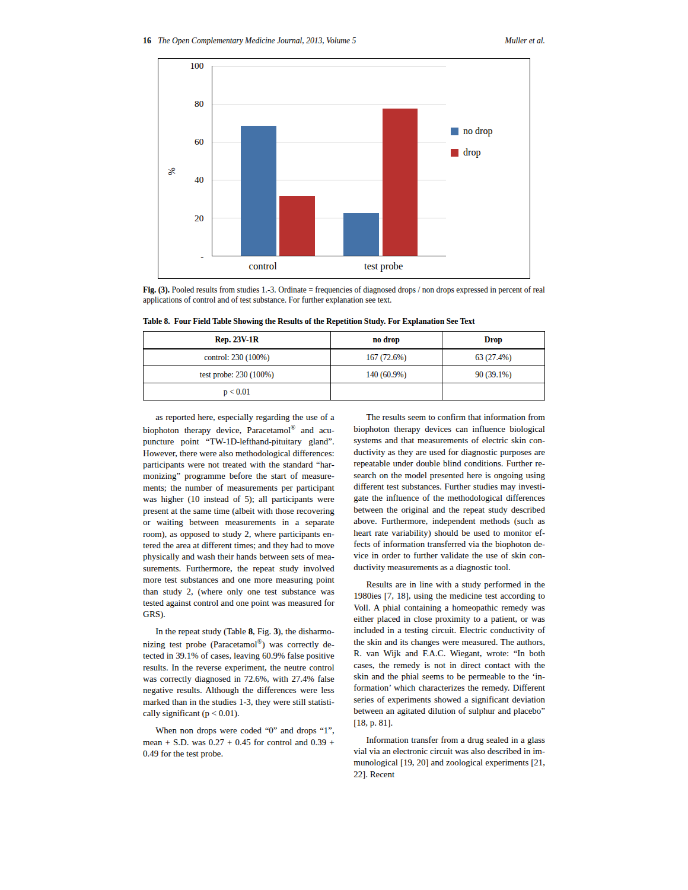16 The Open Complementary Medicine Journal, 2013, Volume 5
Muller et al.
%
100
80
60
40
20
-
no drop
drop
control test probe
Fig. (3). Pooled results from studies 1.-3. Ordinate = frequencies of diagnosed drops / non drops expressed in percent of real applications of control and of test substance. For further explanation see text.
Table 8. Four Field Table Showing the Results of the Repetition Study. For Explanation See Text
| Rep. 23V-1R | no drop | Drop |
| --- | --- | --- |
| control: 230 (100%) | 167 (72.6%) | 63 (27.4%) |
| test probe: 230 (100%) | 140 (60.9%) | 90 (39.1%) |
| p < 0.01 | | |
as reported here, especially regarding the use of a biophoton therapy device, Paracetamol® and acupuncture point “TW-1D-lefthand-pituitary gland”. However, there were also methodological differences: participants were not treated with the standard “harmonizing” programme before the start of measurements; the number of measurements per participant was higher (10 instead of 5); all participants were present at the same time (albeit with those recovering or waiting between measurements in a separate room), as opposed to study 2, where participants entered the area at different times; and they had to move physically and wash their hands between sets of measurements. Furthermore, the repeat study involved more test substances and one more measuring point than study 2, (where only one test substance was tested against control and one point was measured for GRS).
In the repeat study (Table 8, Fig. 3), the disharmonizing test probe (Paracetamol®) was correctly detected in 39.1% of cases, leaving 60.9% false positive results. In the reverse experiment, the neutre control was correctly diagnosed in 72.6%, with 27.4% false negative results. Although the differences were less marked than in the studies 1-3, they were still statistically significant (p < 0.01).
When non drops were coded “0” and drops “1”, mean + S.D. was 0.27 + 0.45 for control and 0.39 + 0.49 for the test probe.
The results seem to confirm that information from biophoton therapy devices can influence biological systems and that measurements of electric skin conductivity as they are used for diagnostic purposes are repeatable under double blind conditions. Further research on the model presented here is ongoing using different test substances. Further studies may investigate the influence of the methodological differences between the original and the repeat study described above. Furthermore, independent methods (such as heart rate variability) should be used to monitor effects of information transferred via the biophoton device in order to further validate the use of skin conductivity measurements as a diagnostic tool.
Results are in line with a study performed in the 1980ies [7, 18], using the medicine test according to Voll. A phial containing a homeopathic remedy was either placed in close proximity to a patient, or was included in a testing circuit. Electric conductivity of the skin and its changes were measured. The authors, R. van Wijk and F.A.C. Wiegant, wrote: “In both cases, the remedy is not in direct contact with the skin and the phial seems to be permeable to the ‘information’ which characterizes the remedy. Different series of experiments showed a significant deviation between an agitated dilution of sulphur and placebo” [18, p. 81].
Information transfer from a drug sealed in a glass vial via an electronic circuit was also described in immunological [19, 20] and zoological experiments [21, 22]. Recent